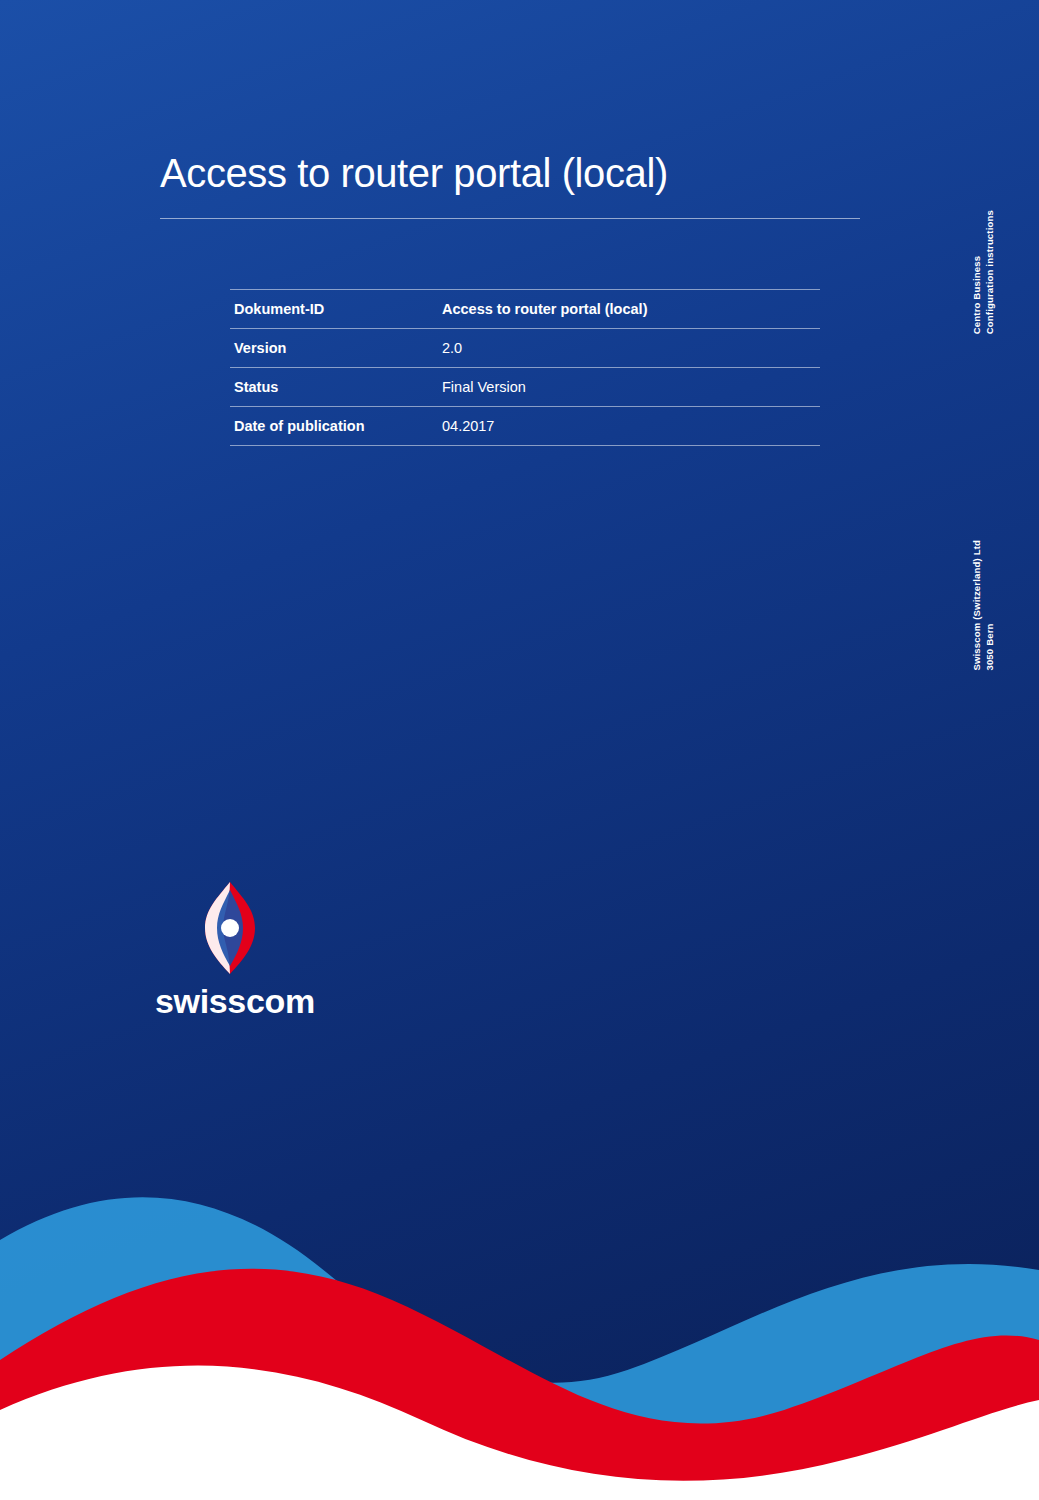Access to router portal (local)
| Dokument-ID | Access to router portal (local) |
| Version | 2.0 |
| Status | Final Version |
| Date of publication | 04.2017 |
Centro Business
Configuration instructions
Swisscom (Switzerland) Ltd
3050 Bern
swisscom